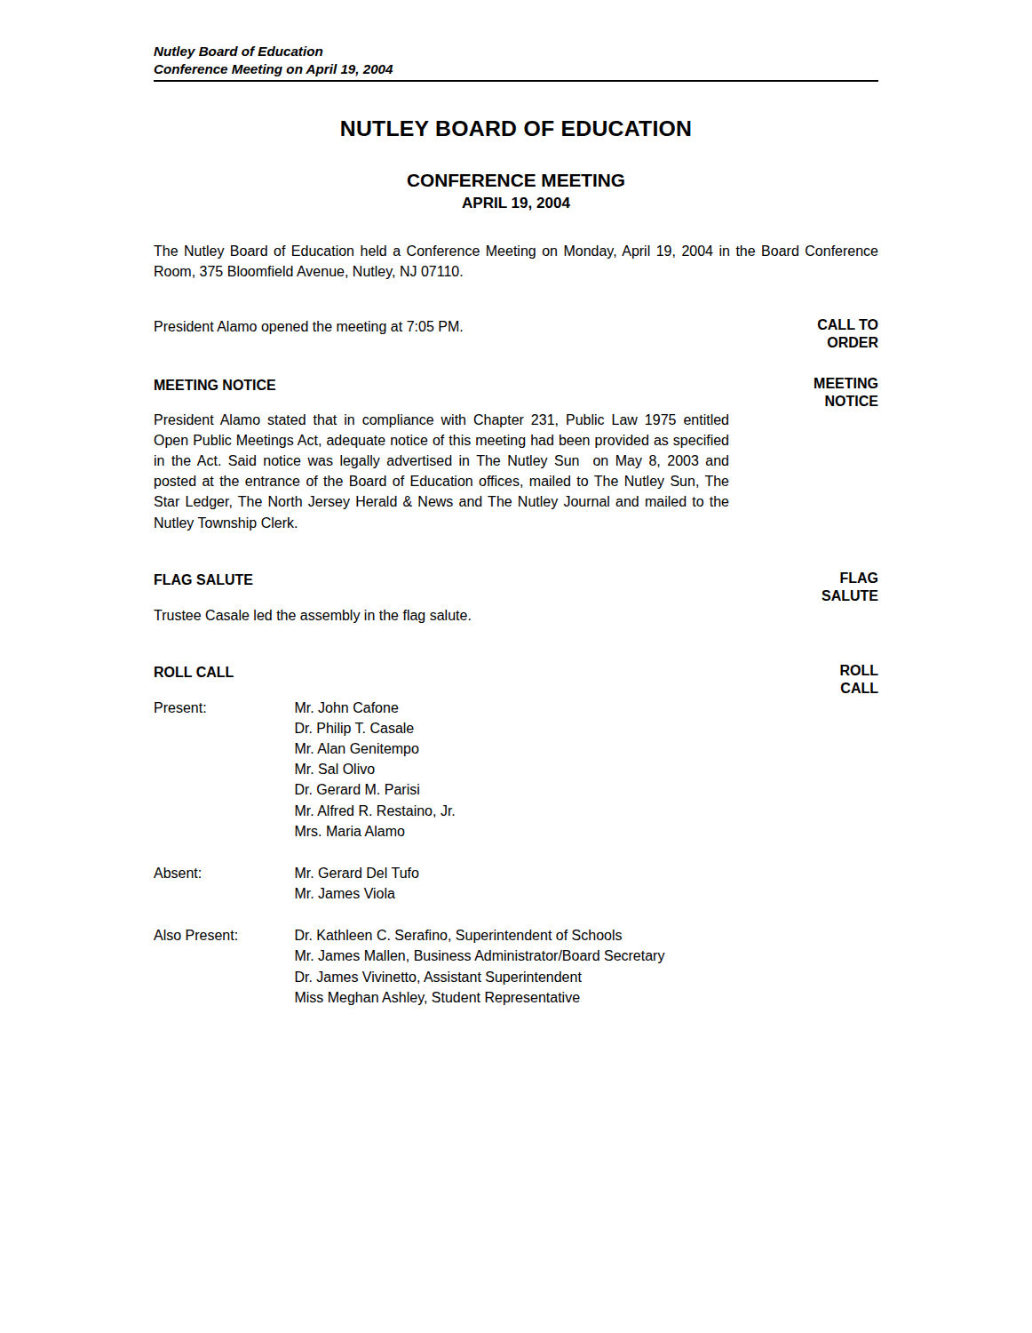Nutley Board of Education
Conference Meeting on April 19, 2004
NUTLEY BOARD OF EDUCATION
CONFERENCE MEETING APRIL 19, 2004
The Nutley Board of Education held a Conference Meeting on Monday, April 19, 2004 in the Board Conference Room, 375 Bloomfield Avenue, Nutley, NJ 07110.
President Alamo opened the meeting at 7:05 PM.
CALL TO
ORDER
Meeting Notice
President Alamo stated that in compliance with Chapter 231, Public Law 1975 entitled Open Public Meetings Act, adequate notice of this meeting had been provided as specified in the Act. Said notice was legally advertised in The Nutley Sun on May 8, 2003 and posted at the entrance of the Board of Education offices, mailed to The Nutley Sun, The Star Ledger, The North Jersey Herald & News and The Nutley Journal and mailed to the Nutley Township Clerk.
MEETING
NOTICE
Flag Salute
Trustee Casale led the assembly in the flag salute.
FLAG
SALUTE
Roll Call
| Present: | Mr. John Cafone Dr. Philip T. Casale Mr. Alan Genitempo Mr. Sal Olivo Dr. Gerard M. Parisi Mr. Alfred R. Restaino, Jr. Mrs. Maria Alamo |
| Absent: | Mr. Gerard Del Tufo Mr. James Viola |
| Also Present: | Dr. Kathleen C. Serafino, Superintendent of Schools Mr. James Mallen, Business Administrator/Board Secretary Dr. James Vivinetto, Assistant Superintendent Miss Meghan Ashley, Student Representative |
ROLL
CALL